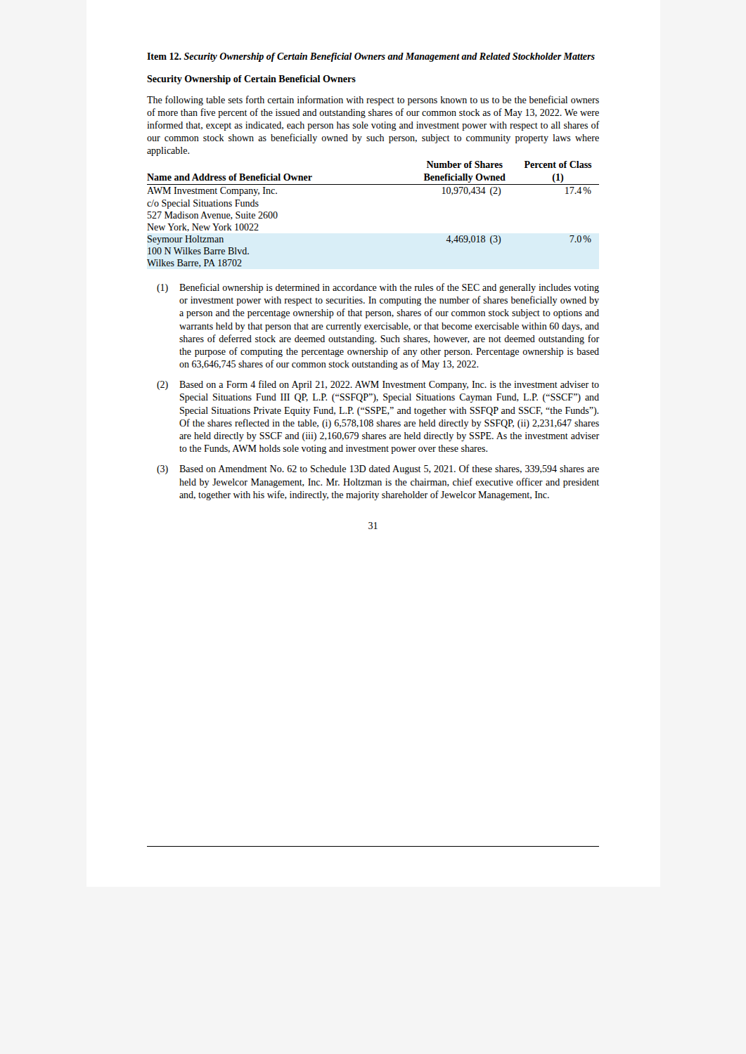Item 12. Security Ownership of Certain Beneficial Owners and Management and Related Stockholder Matters
Security Ownership of Certain Beneficial Owners
The following table sets forth certain information with respect to persons known to us to be the beneficial owners of more than five percent of the issued and outstanding shares of our common stock as of May 13, 2022. We were informed that, except as indicated, each person has sole voting and investment power with respect to all shares of our common stock shown as beneficially owned by such person, subject to community property laws where applicable.
| Name and Address of Beneficial Owner | Number of Shares Beneficially Owned | Percent of Class (1) |
| --- | --- | --- |
| AWM Investment Company, Inc. c/o Special Situations Funds 527 Madison Avenue, Suite 2600 New York, New York 10022 | 10,970,434 | (2) | 17.4 | % |
| Seymour Holtzman 100 N Wilkes Barre Blvd. Wilkes Barre, PA 18702 | 4,469,018 | (3) | 7.0 | % |
Beneficial ownership is determined in accordance with the rules of the SEC and generally includes voting or investment power with respect to securities. In computing the number of shares beneficially owned by a person and the percentage ownership of that person, shares of our common stock subject to options and warrants held by that person that are currently exercisable, or that become exercisable within 60 days, and shares of deferred stock are deemed outstanding. Such shares, however, are not deemed outstanding for the purpose of computing the percentage ownership of any other person. Percentage ownership is based on 63,646,745 shares of our common stock outstanding as of May 13, 2022.
Based on a Form 4 filed on April 21, 2022. AWM Investment Company, Inc. is the investment adviser to Special Situations Fund III QP, L.P. (“SSFQP”), Special Situations Cayman Fund, L.P. (“SSCF”) and Special Situations Private Equity Fund, L.P. (“SSPE,” and together with SSFQP and SSCF, “the Funds”). Of the shares reflected in the table, (i) 6,578,108 shares are held directly by SSFQP, (ii) 2,231,647 shares are held directly by SSCF and (iii) 2,160,679 shares are held directly by SSPE. As the investment adviser to the Funds, AWM holds sole voting and investment power over these shares.
Based on Amendment No. 62 to Schedule 13D dated August 5, 2021. Of these shares, 339,594 shares are held by Jewelcor Management, Inc. Mr. Holtzman is the chairman, chief executive officer and president and, together with his wife, indirectly, the majority shareholder of Jewelcor Management, Inc.
31